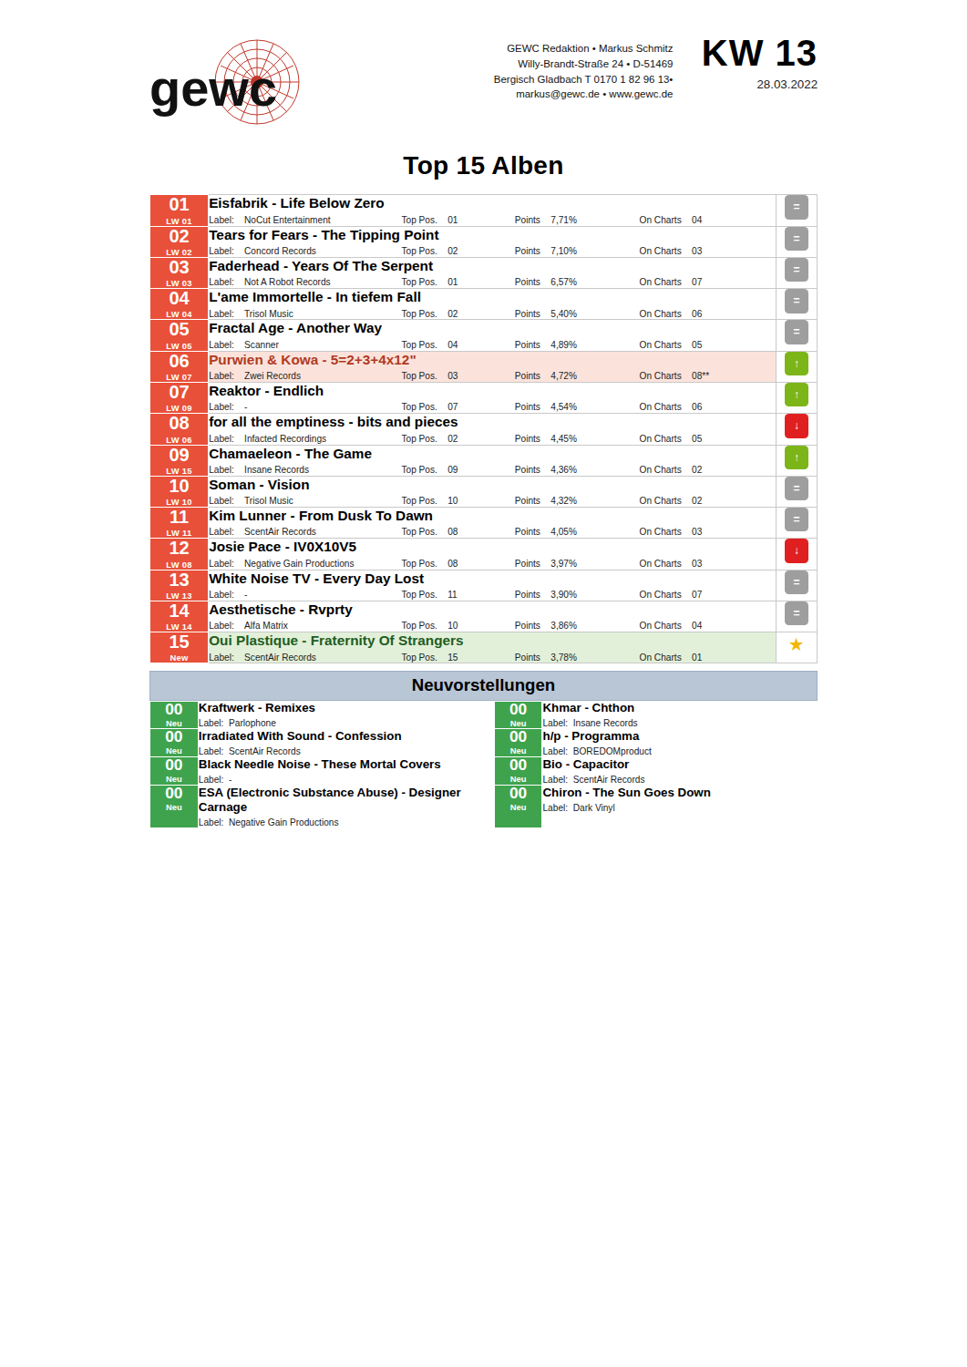gewc
GEWC Redaktion • Markus Schmitz
Willy-Brandt-Straße 24 • D-51469
Bergisch Gladbach T 0170 1 82 96 13•
markus@gewc.de • www.gewc.de
KW 13
28.03.2022
Top 15 Alben
| 01 LW 01 | Eisfabrik - Life Below Zero Label: NoCut Entertainment Top Pos. 01 Points 7,71% On Charts 04 | = |
| 02 LW 02 | Tears for Fears - The Tipping Point Label: Concord Records Top Pos. 02 Points 7,10% On Charts 03 | = |
| 03 LW 03 | Faderhead - Years Of The Serpent Label: Not A Robot Records Top Pos. 01 Points 6,57% On Charts 07 | = |
| 04 LW 04 | L'ame Immortelle - In tiefem Fall Label: Trisol Music Top Pos. 02 Points 5,40% On Charts 06 | = |
| 05 LW 05 | Fractal Age - Another Way Label: Scanner Top Pos. 04 Points 4,89% On Charts 05 | = |
| 06 LW 07 | Purwien & Kowa - 5=2+3+4x12" Label: Zwei Records Top Pos. 03 Points 4,72% On Charts 08** | ↑ |
| 07 LW 09 | Reaktor - Endlich Label: - Top Pos. 07 Points 4,54% On Charts 06 | ↑ |
| 08 LW 06 | for all the emptiness - bits and pieces Label: Infacted Recordings Top Pos. 02 Points 4,45% On Charts 05 | ↓ |
| 09 LW 15 | Chamaeleon - The Game Label: Insane Records Top Pos. 09 Points 4,36% On Charts 02 | ↑ |
| 10 LW 10 | Soman - Vision Label: Trisol Music Top Pos. 10 Points 4,32% On Charts 02 | = |
| 11 LW 11 | Kim Lunner - From Dusk To Dawn Label: ScentAir Records Top Pos. 08 Points 4,05% On Charts 03 | = |
| 12 LW 08 | Josie Pace - IV0X10V5 Label: Negative Gain Productions Top Pos. 08 Points 3,97% On Charts 03 | ↓ |
| 13 LW 13 | White Noise TV - Every Day Lost Label: - Top Pos. 11 Points 3,90% On Charts 07 | = |
| 14 LW 14 | Aesthetische - Rvprty Label: Alfa Matrix Top Pos. 10 Points 3,86% On Charts 04 | = |
| 15 New | Oui Plastique - Fraternity Of Strangers Label: ScentAir Records Top Pos. 15 Points 3,78% On Charts 01 | ★ |
Neuvorstellungen
| 00 Neu | Kraftwerk - Remixes Label: Parlophone | | 00 Neu | Khmar - Chthon Label: Insane Records |
| 00 Neu | Irradiated With Sound - Confession Label: ScentAir Records | | 00 Neu | h/p - Programma Label: BOREDOMproduct |
| 00 Neu | Black Needle Noise - These Mortal Covers Label: - | | 00 Neu | Bio - Capacitor Label: ScentAir Records |
| 00 Neu | ESA (Electronic Substance Abuse) - Designer Carnage Label: Negative Gain Productions | | 00 Neu | Chiron - The Sun Goes Down Label: Dark Vinyl |